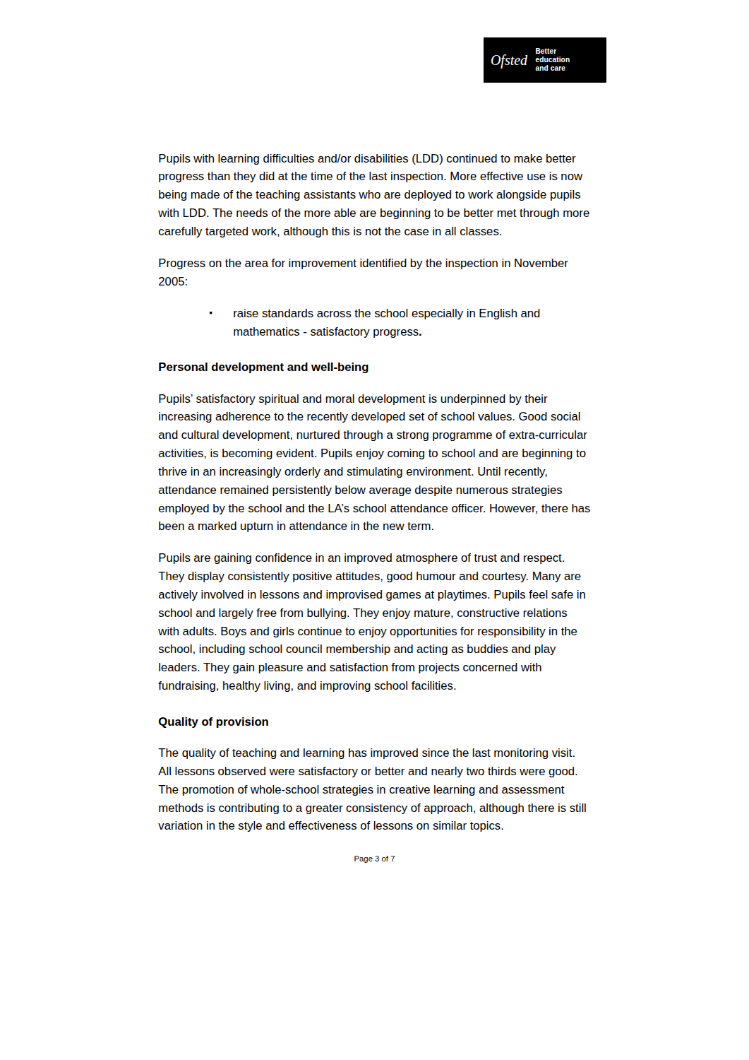Ofsted Better
education
and care
Pupils with learning difficulties and/or disabilities (LDD) continued to make better progress than they did at the time of the last inspection. More effective use is now being made of the teaching assistants who are deployed to work alongside pupils with LDD. The needs of the more able are beginning to be better met through more carefully targeted work, although this is not the case in all classes.
Progress on the area for improvement identified by the inspection in November 2005:
raise standards across the school especially in English and mathematics - satisfactory progress.
Personal development and well-being
Pupils’ satisfactory spiritual and moral development is underpinned by their increasing adherence to the recently developed set of school values. Good social and cultural development, nurtured through a strong programme of extra-curricular activities, is becoming evident. Pupils enjoy coming to school and are beginning to thrive in an increasingly orderly and stimulating environment. Until recently, attendance remained persistently below average despite numerous strategies employed by the school and the LA’s school attendance officer. However, there has been a marked upturn in attendance in the new term.
Pupils are gaining confidence in an improved atmosphere of trust and respect. They display consistently positive attitudes, good humour and courtesy. Many are actively involved in lessons and improvised games at playtimes. Pupils feel safe in school and largely free from bullying. They enjoy mature, constructive relations with adults. Boys and girls continue to enjoy opportunities for responsibility in the school, including school council membership and acting as buddies and play leaders. They gain pleasure and satisfaction from projects concerned with fundraising, healthy living, and improving school facilities.
Quality of provision
The quality of teaching and learning has improved since the last monitoring visit. All lessons observed were satisfactory or better and nearly two thirds were good. The promotion of whole-school strategies in creative learning and assessment methods is contributing to a greater consistency of approach, although there is still variation in the style and effectiveness of lessons on similar topics.
Page 3 of 7